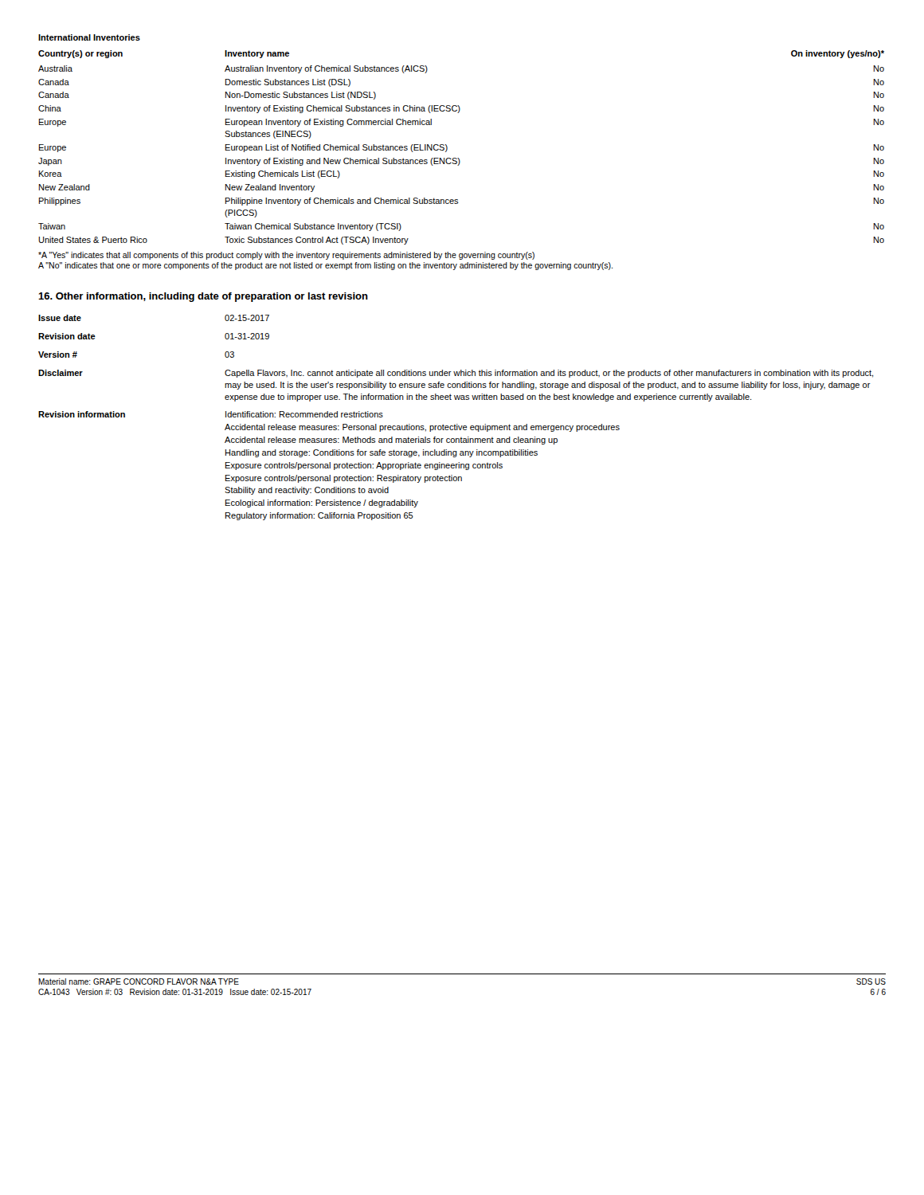International Inventories
| Country(s) or region | Inventory name | On inventory (yes/no)* |
| --- | --- | --- |
| Australia | Australian Inventory of Chemical Substances (AICS) | No |
| Canada | Domestic Substances List (DSL) | No |
| Canada | Non-Domestic Substances List (NDSL) | No |
| China | Inventory of Existing Chemical Substances in China (IECSC) | No |
| Europe | European Inventory of Existing Commercial Chemical Substances (EINECS) | No |
| Europe | European List of Notified Chemical Substances (ELINCS) | No |
| Japan | Inventory of Existing and New Chemical Substances (ENCS) | No |
| Korea | Existing Chemicals List (ECL) | No |
| New Zealand | New Zealand Inventory | No |
| Philippines | Philippine Inventory of Chemicals and Chemical Substances (PICCS) | No |
| Taiwan | Taiwan Chemical Substance Inventory (TCSI) | No |
| United States & Puerto Rico | Toxic Substances Control Act (TSCA) Inventory | No |
*A "Yes" indicates that all components of this product comply with the inventory requirements administered by the governing country(s)
A "No" indicates that one or more components of the product are not listed or exempt from listing on the inventory administered by the governing country(s).
16. Other information, including date of preparation or last revision
| Issue date | 02-15-2017 |
| Revision date | 01-31-2019 |
| Version # | 03 |
| Disclaimer | Capella Flavors, Inc. cannot anticipate all conditions under which this information and its product, or the products of other manufacturers in combination with its product, may be used. It is the user's responsibility to ensure safe conditions for handling, storage and disposal of the product, and to assume liability for loss, injury, damage or expense due to improper use. The information in the sheet was written based on the best knowledge and experience currently available. |
| Revision information | Identification: Recommended restrictions Accidental release measures: Personal precautions, protective equipment and emergency procedures Accidental release measures: Methods and materials for containment and cleaning up Handling and storage: Conditions for safe storage, including any incompatibilities Exposure controls/personal protection: Appropriate engineering controls Exposure controls/personal protection: Respiratory protection Stability and reactivity: Conditions to avoid Ecological information: Persistence / degradability Regulatory information: California Proposition 65 |
Material name: GRAPE CONCORD FLAVOR N&A TYPE
SDS US
CA-1043 Version #: 03 Revision date: 01-31-2019 Issue date: 02-15-2017
6 / 6